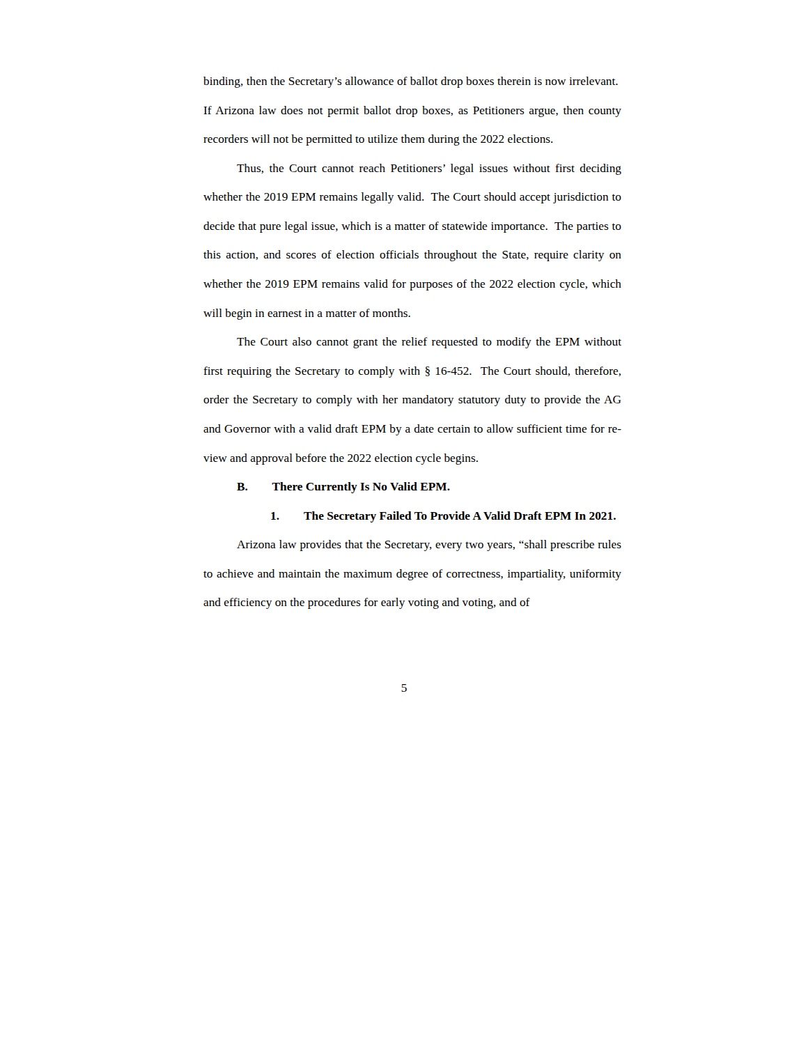binding, then the Secretary’s allowance of ballot drop boxes therein is now irrelevant. If Arizona law does not permit ballot drop boxes, as Petitioners argue, then county recorders will not be permitted to utilize them during the 2022 elections.
Thus, the Court cannot reach Petitioners’ legal issues without first deciding whether the 2019 EPM remains legally valid. The Court should accept jurisdiction to decide that pure legal issue, which is a matter of statewide importance. The parties to this action, and scores of election officials throughout the State, require clarity on whether the 2019 EPM remains valid for purposes of the 2022 election cycle, which will begin in earnest in a matter of months.
The Court also cannot grant the relief requested to modify the EPM without first requiring the Secretary to comply with § 16-452. The Court should, therefore, order the Secretary to comply with her mandatory statutory duty to provide the AG and Governor with a valid draft EPM by a date certain to allow sufficient time for review and approval before the 2022 election cycle begins.
B.  There Currently Is No Valid EPM.
1. The Secretary Failed To Provide A Valid Draft EPM In 2021.
Arizona law provides that the Secretary, every two years, “shall prescribe rules to achieve and maintain the maximum degree of correctness, impartiality, uniformity and efficiency on the procedures for early voting and voting, and of
5